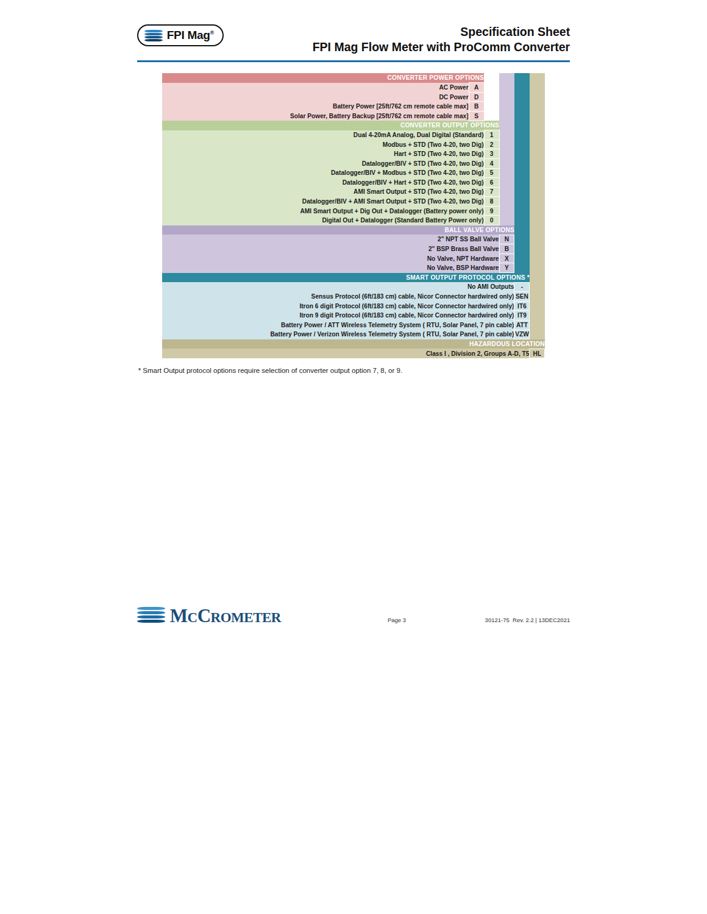FPI Mag®
Specification Sheet
FPI Mag Flow Meter with ProComm Converter
| CONVERTER POWER OPTIONS | | | | |
| AC Power | A | | | | |
| DC Power | D | | | | |
| Battery Power [25ft/762 cm remote cable max] | B | | | | |
| Solar Power, Battery Backup [25ft/762 cm remote cable max] | S | | | | |
| CONVERTER OUTPUT OPTIONS | | | |
| Dual 4-20mA Analog, Dual Digital (Standard) | 1 | | | |
| Modbus + STD (Two 4-20, two Dig) | 2 | | | |
| Hart + STD (Two 4-20, two Dig) | 3 | | | |
| Datalogger/BIV + STD (Two 4-20, two Dig) | 4 | | | |
| Datalogger/BIV + Modbus + STD (Two 4-20, two Dig) | 5 | | | |
| Datalogger/BIV + Hart + STD (Two 4-20, two Dig) | 6 | | | |
| AMI Smart Output + STD (Two 4-20, two Dig) | 7 | | | |
| Datalogger/BIV + AMI Smart Output + STD (Two 4-20, two Dig) | 8 | | | |
| AMI Smart Output + Dig Out + Datalogger (Battery power only) | 9 | | | |
| Digital Out + Datalogger (Standard Battery Power only) | 0 | | | |
| BALL VALVE OPTIONS | | |
| 2" NPT SS Ball Valve | N | | |
| 2" BSP Brass Ball Valve | B | | |
| No Valve, NPT Hardware | X | | |
| No Valve, BSP Hardware | Y | | |
| SMART OUTPUT PROTOCOL OPTIONS * | |
| No AMI Outputs | - | |
| Sensus Protocol (6ft/183 cm) cable, Nicor Connector hardwired only) | SEN | |
| Itron 6 digit Protocol (6ft/183 cm) cable, Nicor Connector hardwired only) | IT6 | |
| Itron 9 digit Protocol (6ft/183 cm) cable, Nicor Connector hardwired only) | IT9 | |
| Battery Power / ATT Wireless Telemetry System ( RTU, Solar Panel, 7 pin cable) | ATT | |
| Battery Power / Verizon Wireless Telemetry System ( RTU, Solar Panel, 7 pin cable) | VZW | |
| HAZARDOUS LOCATION |
| Class I , Division 2, Groups A-D, T5 | HL |
* Smart Output protocol options require selection of converter output option 7, 8, or 9.
MCCROMETER
Page 3 30121-75 Rev. 2.2 | 13DEC2021